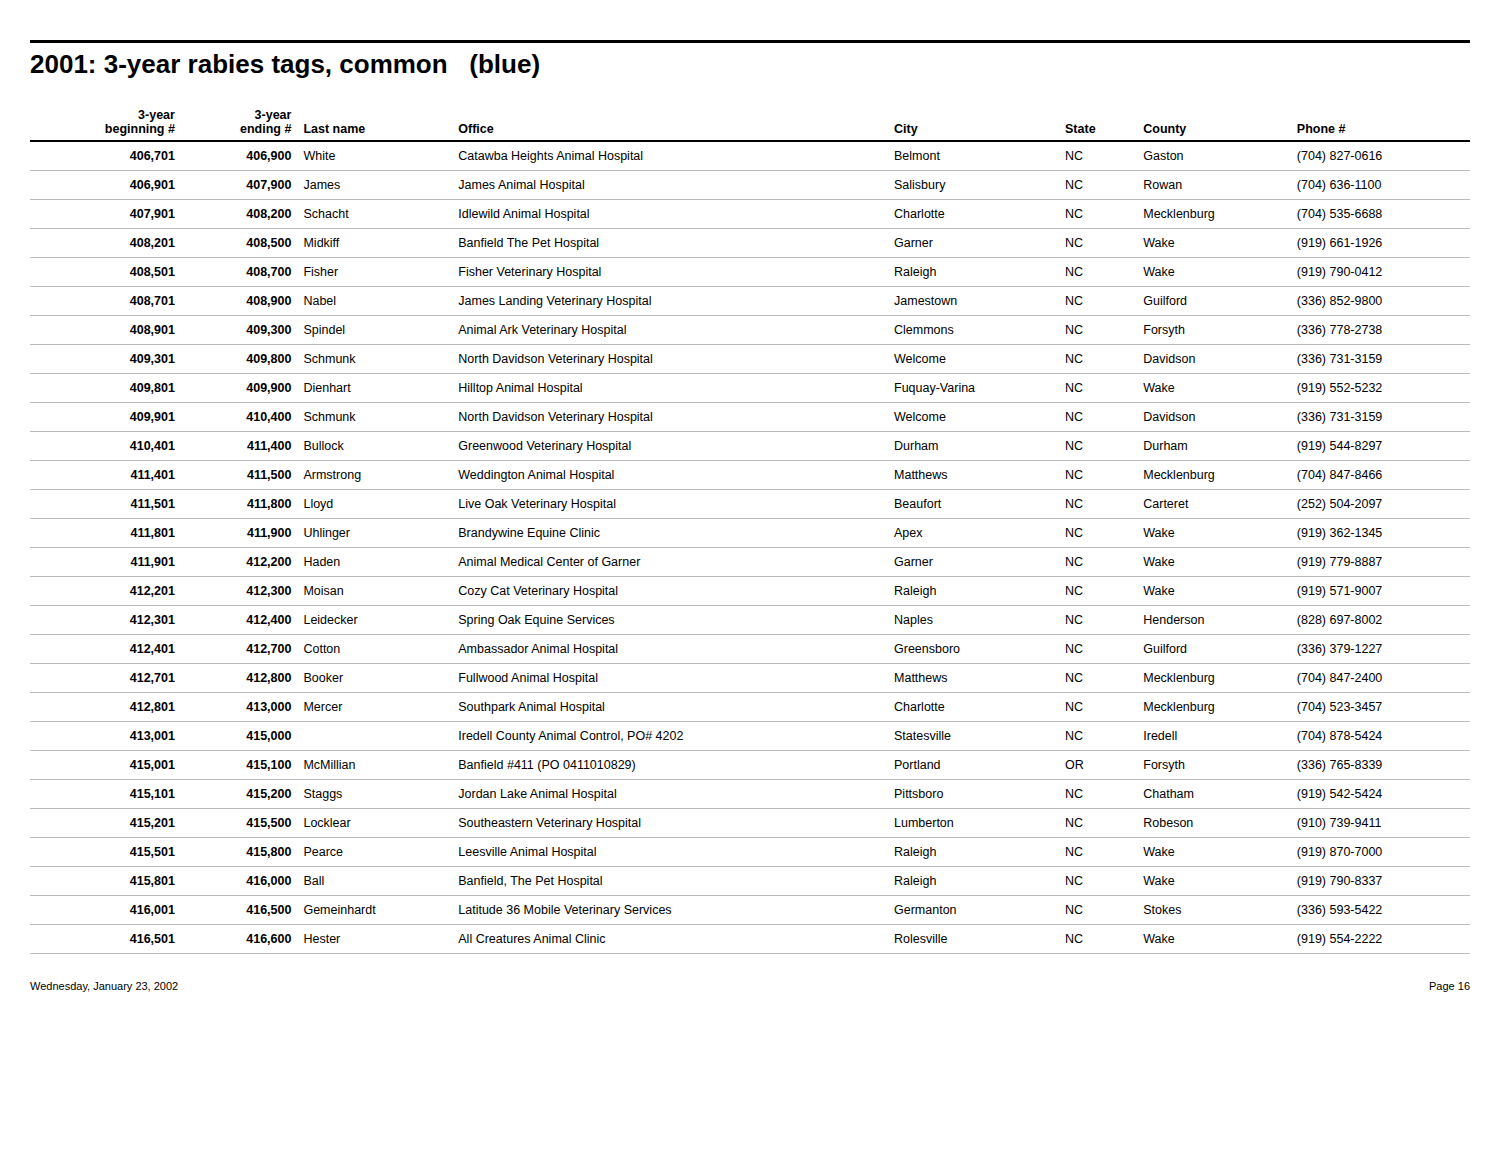2001: 3-year rabies tags, common (blue)
| 3-year beginning # | 3-year ending # | Last name | Office | City | State | County | Phone # |
| --- | --- | --- | --- | --- | --- | --- | --- |
| 406,701 | 406,900 | White | Catawba Heights Animal Hospital | Belmont | NC | Gaston | (704) 827-0616 |
| 406,901 | 407,900 | James | James Animal Hospital | Salisbury | NC | Rowan | (704) 636-1100 |
| 407,901 | 408,200 | Schacht | Idlewild Animal Hospital | Charlotte | NC | Mecklenburg | (704) 535-6688 |
| 408,201 | 408,500 | Midkiff | Banfield The Pet Hospital | Garner | NC | Wake | (919) 661-1926 |
| 408,501 | 408,700 | Fisher | Fisher Veterinary Hospital | Raleigh | NC | Wake | (919) 790-0412 |
| 408,701 | 408,900 | Nabel | James Landing Veterinary Hospital | Jamestown | NC | Guilford | (336) 852-9800 |
| 408,901 | 409,300 | Spindel | Animal Ark Veterinary Hospital | Clemmons | NC | Forsyth | (336) 778-2738 |
| 409,301 | 409,800 | Schmunk | North Davidson Veterinary Hospital | Welcome | NC | Davidson | (336) 731-3159 |
| 409,801 | 409,900 | Dienhart | Hilltop Animal Hospital | Fuquay-Varina | NC | Wake | (919) 552-5232 |
| 409,901 | 410,400 | Schmunk | North Davidson Veterinary Hospital | Welcome | NC | Davidson | (336) 731-3159 |
| 410,401 | 411,400 | Bullock | Greenwood Veterinary Hospital | Durham | NC | Durham | (919) 544-8297 |
| 411,401 | 411,500 | Armstrong | Weddington Animal Hospital | Matthews | NC | Mecklenburg | (704) 847-8466 |
| 411,501 | 411,800 | Lloyd | Live Oak Veterinary Hospital | Beaufort | NC | Carteret | (252) 504-2097 |
| 411,801 | 411,900 | Uhlinger | Brandywine Equine Clinic | Apex | NC | Wake | (919) 362-1345 |
| 411,901 | 412,200 | Haden | Animal Medical Center of Garner | Garner | NC | Wake | (919) 779-8887 |
| 412,201 | 412,300 | Moisan | Cozy Cat Veterinary Hospital | Raleigh | NC | Wake | (919) 571-9007 |
| 412,301 | 412,400 | Leidecker | Spring Oak Equine Services | Naples | NC | Henderson | (828) 697-8002 |
| 412,401 | 412,700 | Cotton | Ambassador Animal Hospital | Greensboro | NC | Guilford | (336) 379-1227 |
| 412,701 | 412,800 | Booker | Fullwood Animal Hospital | Matthews | NC | Mecklenburg | (704) 847-2400 |
| 412,801 | 413,000 | Mercer | Southpark Animal Hospital | Charlotte | NC | Mecklenburg | (704) 523-3457 |
| 413,001 | 415,000 | | Iredell County Animal Control, PO# 4202 | Statesville | NC | Iredell | (704) 878-5424 |
| 415,001 | 415,100 | McMillian | Banfield #411 (PO 0411010829) | Portland | OR | Forsyth | (336) 765-8339 |
| 415,101 | 415,200 | Staggs | Jordan Lake Animal Hospital | Pittsboro | NC | Chatham | (919) 542-5424 |
| 415,201 | 415,500 | Locklear | Southeastern Veterinary Hospital | Lumberton | NC | Robeson | (910) 739-9411 |
| 415,501 | 415,800 | Pearce | Leesville Animal Hospital | Raleigh | NC | Wake | (919) 870-7000 |
| 415,801 | 416,000 | Ball | Banfield, The Pet Hospital | Raleigh | NC | Wake | (919) 790-8337 |
| 416,001 | 416,500 | Gemeinhardt | Latitude 36 Mobile Veterinary Services | Germanton | NC | Stokes | (336) 593-5422 |
| 416,501 | 416,600 | Hester | All Creatures Animal Clinic | Rolesville | NC | Wake | (919) 554-2222 |
Wednesday, January 23, 2002 Page 16